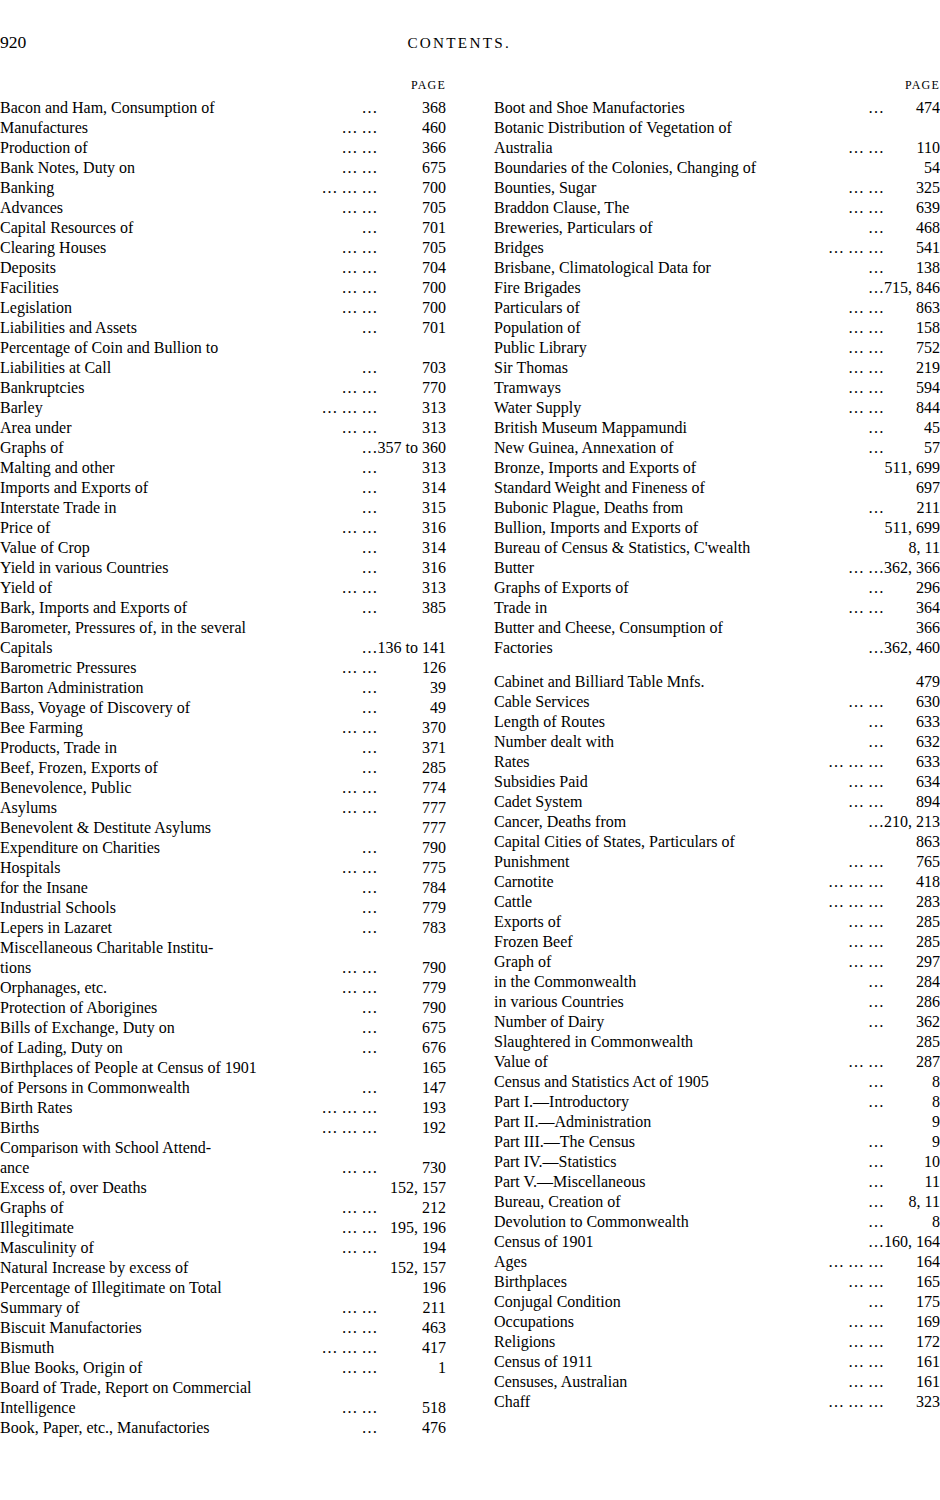920 Contents.
Page
| Bacon and Ham, Consumption of | … | 368 |
| Manufactures | … … | 460 |
| Production of | … … | 366 |
| Bank Notes, Duty on | … … | 675 |
| Banking | … … … | 700 |
| Advances | … … | 705 |
| Capital Resources of | … | 701 |
| Clearing Houses | … … | 705 |
| Deposits | … … | 704 |
| Facilities | … … | 700 |
| Legislation | … … | 700 |
| Liabilities and Assets | … | 701 |
| Percentage of Coin and Bullion to | | |
| Liabilities at Call | … | 703 |
| Bankruptcies | … … | 770 |
| Barley | … … … | 313 |
| Area under | … … | 313 |
| Graphs of | … | 357 to 360 |
| Malting and other | … | 313 |
| Imports and Exports of | … | 314 |
| Interstate Trade in | … | 315 |
| Price of | … … | 316 |
| Value of Crop | … | 314 |
| Yield in various Countries | … | 316 |
| Yield of | … … | 313 |
| Bark, Imports and Exports of | … | 385 |
| Barometer, Pressures of, in the several | | |
| Capitals | … | 136 to 141 |
| Barometric Pressures | … … | 126 |
| Barton Administration | … | 39 |
| Bass, Voyage of Discovery of | … | 49 |
| Bee Farming | … … | 370 |
| Products, Trade in | … | 371 |
| Beef, Frozen, Exports of | … | 285 |
| Benevolence, Public | … … | 774 |
| Asylums | … … | 777 |
| Benevolent & Destitute Asylums | | 777 |
| Expenditure on Charities | … | 790 |
| Hospitals | … … | 775 |
| for the Insane | … | 784 |
| Industrial Schools | … | 779 |
| Lepers in Lazaret | … | 783 |
| Miscellaneous Charitable Institu- | | |
| tions | … … | 790 |
| Orphanages, etc. | … … | 779 |
| Protection of Aborigines | … | 790 |
| Bills of Exchange, Duty on | … | 675 |
| of Lading, Duty on | … | 676 |
| Birthplaces of People at Census of 1901 | | 165 |
| of Persons in Commonwealth | … | 147 |
| Birth Rates | … … … | 193 |
| Births | … … … | 192 |
| Comparison with School Attend- | | |
| ance | … … | 730 |
| Excess of, over Deaths | | 152, 157 |
| Graphs of | … … | 212 |
| Illegitimate | … … | 195, 196 |
| Masculinity of | … … | 194 |
| Natural Increase by excess of | | 152, 157 |
| Percentage of Illegitimate on Total | | 196 |
| Summary of | … … | 211 |
| Biscuit Manufactories | … … | 463 |
| Bismuth | … … … | 417 |
| Blue Books, Origin of | … … | 1 |
| Board of Trade, Report on Commercial | | |
| Intelligence | … … | 518 |
| Book, Paper, etc., Manufactories | … | 476 |
Page
| Boot and Shoe Manufactories | … | 474 |
| Botanic Distribution of Vegetation of | | |
| Australia | … … | 110 |
| Boundaries of the Colonies, Changing of | | 54 |
| Bounties, Sugar | … … | 325 |
| Braddon Clause, The | … … | 639 |
| Breweries, Particulars of | … | 468 |
| Bridges | … … … | 541 |
| Brisbane, Climatological Data for | … | 138 |
| Fire Brigades | … | 715, 846 |
| Particulars of | … … | 863 |
| Population of | … … | 158 |
| Public Library | … … | 752 |
| Sir Thomas | … … | 219 |
| Tramways | … … | 594 |
| Water Supply | … … | 844 |
| British Museum Mappamundi | … | 45 |
| New Guinea, Annexation of | … | 57 |
| Bronze, Imports and Exports of | | 511, 699 |
| Standard Weight and Fineness of | | 697 |
| Bubonic Plague, Deaths from | … | 211 |
| Bullion, Imports and Exports of | | 511, 699 |
| Bureau of Census & Statistics, C'wealth | | 8, 11 |
| Butter | … … | 362, 366 |
| Graphs of Exports of | … | 296 |
| Trade in | … … | 364 |
| Butter and Cheese, Consumption of | | 366 |
| Factories | … | 362, 460 |
| Cabinet and Billiard Table Mnfs. | | 479 |
| Cable Services | … … | 630 |
| Length of Routes | … | 633 |
| Number dealt with | … | 632 |
| Rates | … … … | 633 |
| Subsidies Paid | … … | 634 |
| Cadet System | … … | 894 |
| Cancer, Deaths from | … | 210, 213 |
| Capital Cities of States, Particulars of | | 863 |
| Punishment | … … | 765 |
| Carnotite | … … … | 418 |
| Cattle | … … … | 283 |
| Exports of | … … | 285 |
| Frozen Beef | … … | 285 |
| Graph of | … … | 297 |
| in the Commonwealth | … | 284 |
| in various Countries | … | 286 |
| Number of Dairy | … | 362 |
| Slaughtered in Commonwealth | | 285 |
| Value of | … … | 287 |
| Census and Statistics Act of 1905 | … | 8 |
| Part I.—Introductory | … | 8 |
| Part II.—Administration | | 9 |
| Part III.—The Census | … | 9 |
| Part IV.—Statistics | … | 10 |
| Part V.—Miscellaneous | … | 11 |
| Bureau, Creation of | … | 8, 11 |
| Devolution to Commonwealth | … | 8 |
| Census of 1901 | … | 160, 164 |
| Ages | … … … | 164 |
| Birthplaces | … … | 165 |
| Conjugal Condition | … | 175 |
| Occupations | … … | 169 |
| Religions | … … | 172 |
| Census of 1911 | … … | 161 |
| Censuses, Australian | … … | 161 |
| Chaff | … … … | 323 |